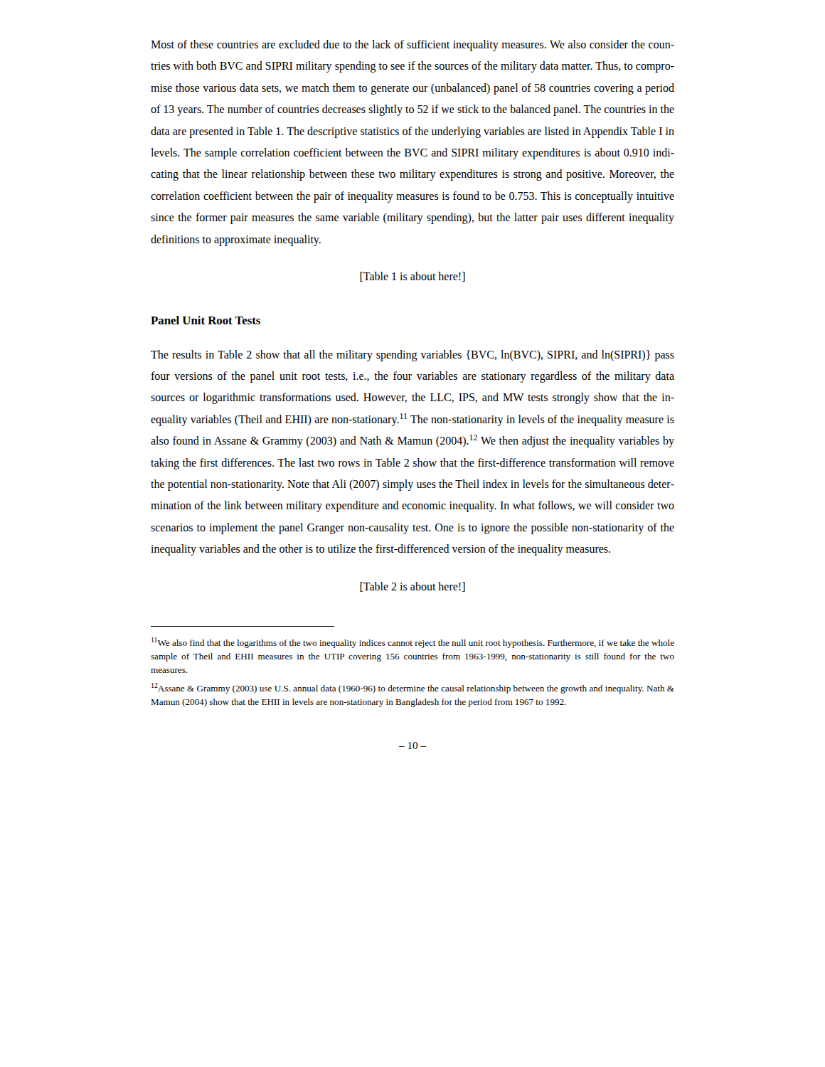Most of these countries are excluded due to the lack of sufficient inequality measures. We also consider the countries with both BVC and SIPRI military spending to see if the sources of the military data matter. Thus, to compromise those various data sets, we match them to generate our (unbalanced) panel of 58 countries covering a period of 13 years. The number of countries decreases slightly to 52 if we stick to the balanced panel. The countries in the data are presented in Table 1. The descriptive statistics of the underlying variables are listed in Appendix Table I in levels. The sample correlation coefficient between the BVC and SIPRI military expenditures is about 0.910 indicating that the linear relationship between these two military expenditures is strong and positive. Moreover, the correlation coefficient between the pair of inequality measures is found to be 0.753. This is conceptually intuitive since the former pair measures the same variable (military spending), but the latter pair uses different inequality definitions to approximate inequality.
[Table 1 is about here!]
Panel Unit Root Tests
The results in Table 2 show that all the military spending variables {BVC, ln(BVC), SIPRI, and ln(SIPRI)} pass four versions of the panel unit root tests, i.e., the four variables are stationary regardless of the military data sources or logarithmic transformations used. However, the LLC, IPS, and MW tests strongly show that the inequality variables (Theil and EHII) are non-stationary.11 The non-stationarity in levels of the inequality measure is also found in Assane & Grammy (2003) and Nath & Mamun (2004).12 We then adjust the inequality variables by taking the first differences. The last two rows in Table 2 show that the first-difference transformation will remove the potential non-stationarity. Note that Ali (2007) simply uses the Theil index in levels for the simultaneous determination of the link between military expenditure and economic inequality. In what follows, we will consider two scenarios to implement the panel Granger non-causality test. One is to ignore the possible non-stationarity of the inequality variables and the other is to utilize the first-differenced version of the inequality measures.
[Table 2 is about here!]
11We also find that the logarithms of the two inequality indices cannot reject the null unit root hypothesis. Furthermore, if we take the whole sample of Theil and EHII measures in the UTIP covering 156 countries from 1963-1999, non-stationarity is still found for the two measures.
12Assane & Grammy (2003) use U.S. annual data (1960-96) to determine the causal relationship between the growth and inequality. Nath & Mamun (2004) show that the EHII in levels are non-stationary in Bangladesh for the period from 1967 to 1992.
– 10 –